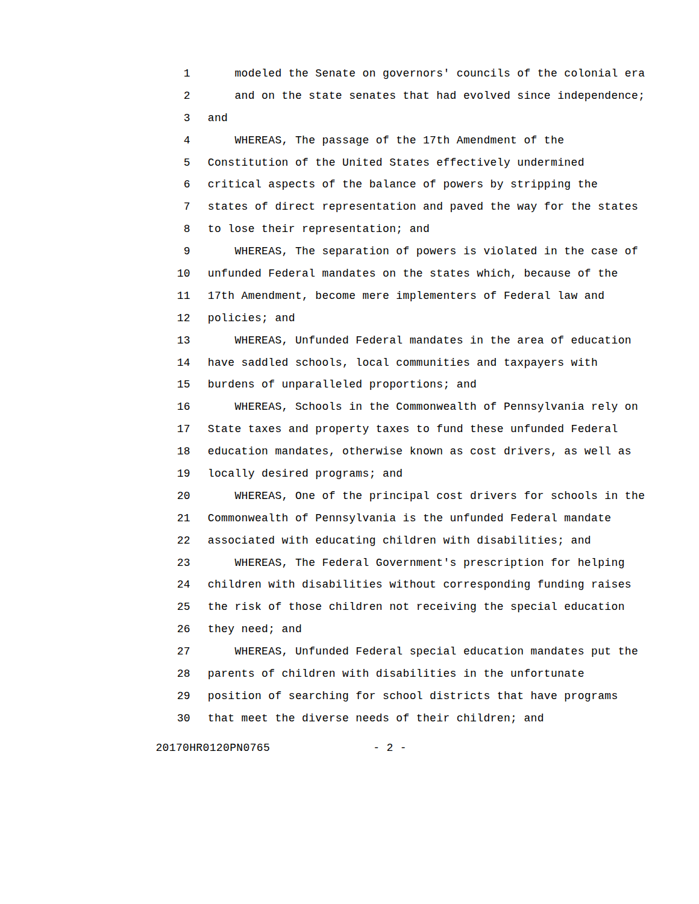1 modeled the Senate on governors' councils of the colonial era 2 and on the state senates that had evolved since independence; 3and 4 WHEREAS, The passage of the 17th Amendment of the 5 Constitution of the United States effectively undermined 6critical aspects of the balance of powers by stripping the 7states of direct representation and paved the way for the states 8to lose their representation; and 9 WHEREAS, The separation of powers is violated in the case of 10unfunded Federal mandates on the states which, because of the 1117th Amendment, become mere implementers of Federal law and 12policies; and 13 WHEREAS, Unfunded Federal mandates in the area of education 14have saddled schools, local communities and taxpayers with 15burdens of unparalleled proportions; and 16 WHEREAS, Schools in the Commonwealth of Pennsylvania rely on 17 State taxes and property taxes to fund these unfunded Federal 18education mandates, otherwise known as cost drivers, as well as 19locally desired programs; and 20 WHEREAS, One of the principal cost drivers for schools in the 21 Commonwealth of Pennsylvania is the unfunded Federal mandate 22associated with educating children with disabilities; and 23 WHEREAS, The Federal Government's prescription for helping 24children with disabilities without corresponding funding raises 25the risk of those children not receiving the special education 26they need; and 27 WHEREAS, Unfunded Federal special education mandates put the 28parents of children with disabilities in the unfortunate 29position of searching for school districts that have programs 30that meet the diverse needs of their children; and
20170HR0120PN0765- 2 -